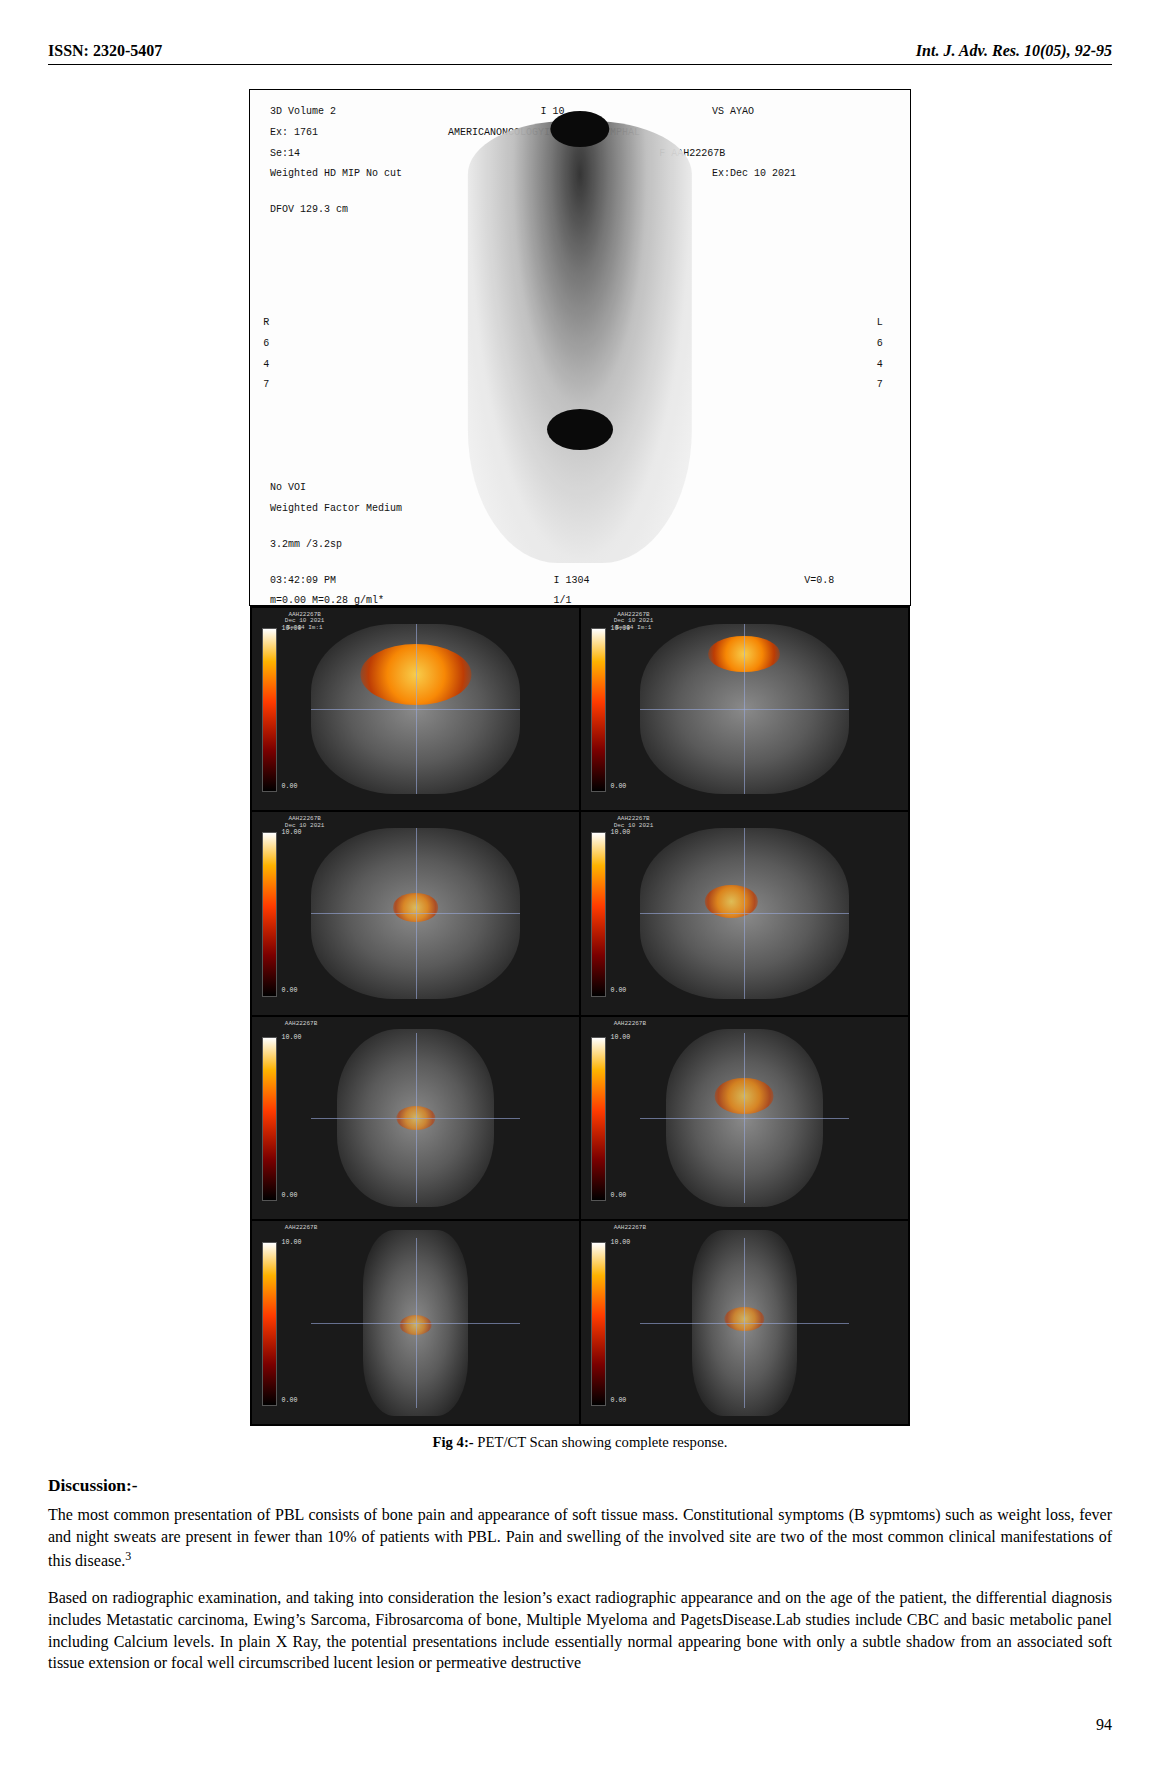ISSN: 2320-5407 Int. J. Adv. Res. 10(05), 92-95
3D Volume 2 Ex: 1761 Se:14 Weighted HD MIP No cut DFOV 129.3 cm I 10 VS AYAO AMERICANONCOLOGYINSTITUTE,IMPHAL F AAH22267B Ex:Dec 10 2021 R 6 4 7 L 6 4 7 No VOI Weighted Factor Medium 3.2mm /3.2sp 03:42:09 PM m=0.00 M=0.28 g/ml* I 1304 1/1 V=0.8
AAH22267B
Dec 10 2021
Se:14 Im:1
10.00 0.00
AAH22267B
Dec 10 2021
Se:14 Im:1
10.00 0.00
AAH22267B
Dec 10 2021
10.00 0.00
AAH22267B
Dec 10 2021
10.00 0.00
AAH22267B
10.00 0.00
AAH22267B
10.00 0.00
AAH22267B
10.00 0.00
AAH22267B
10.00 0.00
Fig 4:- PET/CT Scan showing complete response.
Discussion:-
The most common presentation of PBL consists of bone pain and appearance of soft tissue mass. Constitutional symptoms (B sypmtoms) such as weight loss, fever and night sweats are present in fewer than 10% of patients with PBL. Pain and swelling of the involved site are two of the most common clinical manifestations of this disease.3
Based on radiographic examination, and taking into consideration the lesion’s exact radiographic appearance and on the age of the patient, the differential diagnosis includes Metastatic carcinoma, Ewing’s Sarcoma, Fibrosarcoma of bone, Multiple Myeloma and PagetsDisease.Lab studies include CBC and basic metabolic panel including Calcium levels. In plain X Ray, the potential presentations include essentially normal appearing bone with only a subtle shadow from an associated soft tissue extension or focal well circumscribed lucent lesion or permeative destructive
94